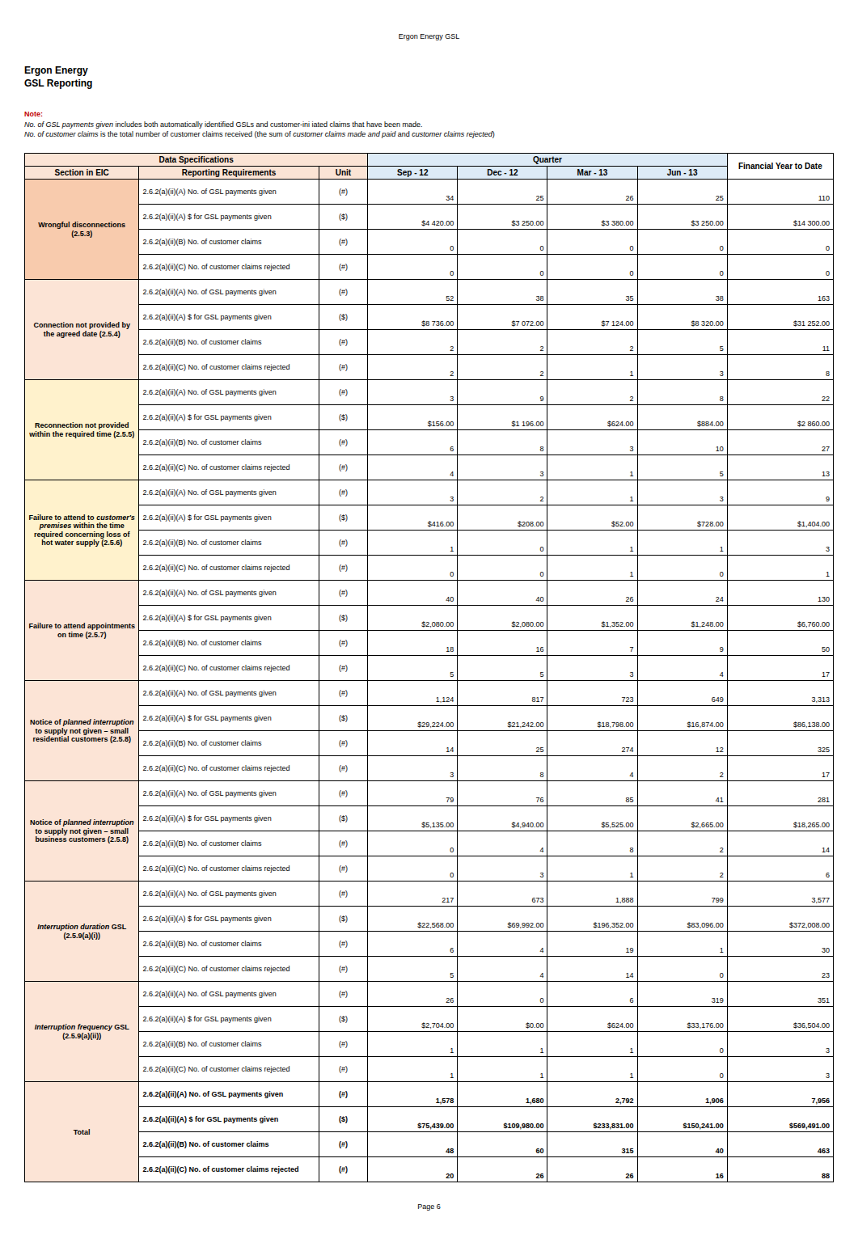Ergon Energy GSL
Ergon Energy
GSL Reporting
Note:
No. of GSL payments given includes both automatically identified GSLs and customer-ini iated claims that have been made.
No. of customer claims is the total number of customer claims received (the sum of customer claims made and paid and customer claims rejected)
| Data Specifications | Quarter | Financial Year to Date |
| --- | --- | --- |
| Section in EIC | Reporting Requirements | Unit | Sep - 12 | Dec - 12 | Mar - 13 | Jun - 13 |
| Wrongful disconnections (2.5.3) | 2.6.2(a)(ii)(A) No. of GSL payments given | (#) | 34 | 25 | 26 | 25 | 110 |
| 2.6.2(a)(ii)(A) $ for GSL payments given | ($) | $4 420.00 | $3 250.00 | $3 380.00 | $3 250.00 | $14 300.00 |
| 2.6.2(a)(ii)(B) No. of customer claims | (#) | 0 | 0 | 0 | 0 | 0 |
| 2.6.2(a)(ii)(C) No. of customer claims rejected | (#) | 0 | 0 | 0 | 0 | 0 |
| Connection not provided by the agreed date (2.5.4) | 2.6.2(a)(ii)(A) No. of GSL payments given | (#) | 52 | 38 | 35 | 38 | 163 |
| 2.6.2(a)(ii)(A) $ for GSL payments given | ($) | $8 736.00 | $7 072.00 | $7 124.00 | $8 320.00 | $31 252.00 |
| 2.6.2(a)(ii)(B) No. of customer claims | (#) | 2 | 2 | 2 | 5 | 11 |
| 2.6.2(a)(ii)(C) No. of customer claims rejected | (#) | 2 | 2 | 1 | 3 | 8 |
| Reconnection not provided within the required time (2.5.5) | 2.6.2(a)(ii)(A) No. of GSL payments given | (#) | 3 | 9 | 2 | 8 | 22 |
| 2.6.2(a)(ii)(A) $ for GSL payments given | ($) | $156.00 | $1 196.00 | $624.00 | $884.00 | $2 860.00 |
| 2.6.2(a)(ii)(B) No. of customer claims | (#) | 6 | 8 | 3 | 10 | 27 |
| 2.6.2(a)(ii)(C) No. of customer claims rejected | (#) | 4 | 3 | 1 | 5 | 13 |
| Failure to attend to customer's premises within the time required concerning loss of hot water supply (2.5.6) | 2.6.2(a)(ii)(A) No. of GSL payments given | (#) | 3 | 2 | 1 | 3 | 9 |
| 2.6.2(a)(ii)(A) $ for GSL payments given | ($) | $416.00 | $208.00 | $52.00 | $728.00 | $1,404.00 |
| 2.6.2(a)(ii)(B) No. of customer claims | (#) | 1 | 0 | 1 | 1 | 3 |
| 2.6.2(a)(ii)(C) No. of customer claims rejected | (#) | 0 | 0 | 1 | 0 | 1 |
| Failure to attend appointments on time (2.5.7) | 2.6.2(a)(ii)(A) No. of GSL payments given | (#) | 40 | 40 | 26 | 24 | 130 |
| 2.6.2(a)(ii)(A) $ for GSL payments given | ($) | $2,080.00 | $2,080.00 | $1,352.00 | $1,248.00 | $6,760.00 |
| 2.6.2(a)(ii)(B) No. of customer claims | (#) | 18 | 16 | 7 | 9 | 50 |
| 2.6.2(a)(ii)(C) No. of customer claims rejected | (#) | 5 | 5 | 3 | 4 | 17 |
| Notice of planned interruption to supply not given – small residential customers (2.5.8) | 2.6.2(a)(ii)(A) No. of GSL payments given | (#) | 1,124 | 817 | 723 | 649 | 3,313 |
| 2.6.2(a)(ii)(A) $ for GSL payments given | ($) | $29,224.00 | $21,242.00 | $18,798.00 | $16,874.00 | $86,138.00 |
| 2.6.2(a)(ii)(B) No. of customer claims | (#) | 14 | 25 | 274 | 12 | 325 |
| 2.6.2(a)(ii)(C) No. of customer claims rejected | (#) | 3 | 8 | 4 | 2 | 17 |
| Notice of planned interruption to supply not given – small business customers (2.5.8) | 2.6.2(a)(ii)(A) No. of GSL payments given | (#) | 79 | 76 | 85 | 41 | 281 |
| 2.6.2(a)(ii)(A) $ for GSL payments given | ($) | $5,135.00 | $4,940.00 | $5,525.00 | $2,665.00 | $18,265.00 |
| 2.6.2(a)(ii)(B) No. of customer claims | (#) | 0 | 4 | 8 | 2 | 14 |
| 2.6.2(a)(ii)(C) No. of customer claims rejected | (#) | 0 | 3 | 1 | 2 | 6 |
| Interruption duration GSL (2.5.9(a)(i)) | 2.6.2(a)(ii)(A) No. of GSL payments given | (#) | 217 | 673 | 1,888 | 799 | 3,577 |
| 2.6.2(a)(ii)(A) $ for GSL payments given | ($) | $22,568.00 | $69,992.00 | $196,352.00 | $83,096.00 | $372,008.00 |
| 2.6.2(a)(ii)(B) No. of customer claims | (#) | 6 | 4 | 19 | 1 | 30 |
| 2.6.2(a)(ii)(C) No. of customer claims rejected | (#) | 5 | 4 | 14 | 0 | 23 |
| Interruption frequency GSL (2.5.9(a)(ii)) | 2.6.2(a)(ii)(A) No. of GSL payments given | (#) | 26 | 0 | 6 | 319 | 351 |
| 2.6.2(a)(ii)(A) $ for GSL payments given | ($) | $2,704.00 | $0.00 | $624.00 | $33,176.00 | $36,504.00 |
| 2.6.2(a)(ii)(B) No. of customer claims | (#) | 1 | 1 | 1 | 0 | 3 |
| 2.6.2(a)(ii)(C) No. of customer claims rejected | (#) | 1 | 1 | 1 | 0 | 3 |
| Total | 2.6.2(a)(ii)(A) No. of GSL payments given | (#) | 1,578 | 1,680 | 2,792 | 1,906 | 7,956 |
| 2.6.2(a)(ii)(A) $ for GSL payments given | ($) | $75,439.00 | $109,980.00 | $233,831.00 | $150,241.00 | $569,491.00 |
| 2.6.2(a)(ii)(B) No. of customer claims | (#) | 48 | 60 | 315 | 40 | 463 |
| 2.6.2(a)(ii)(C) No. of customer claims rejected | (#) | 20 | 26 | 26 | 16 | 88 |
Page 6